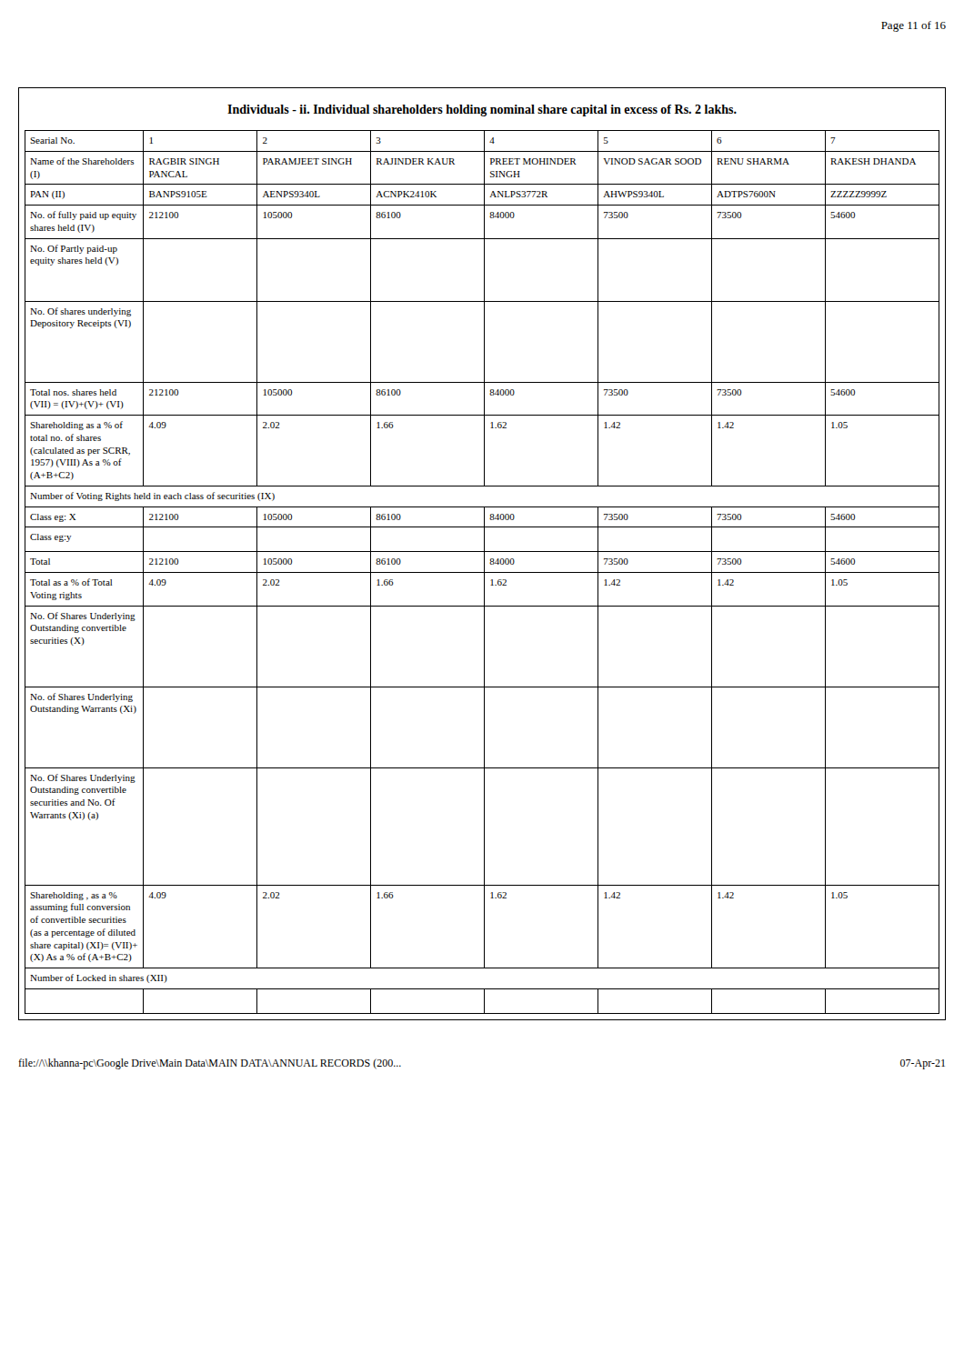Page 11 of 16
Individuals - ii. Individual shareholders holding nominal share capital in excess of Rs. 2 lakhs.
| Searial No. | 1 | 2 | 3 | 4 | 5 | 6 | 7 |
| Name of the Shareholders (I) | RAGBIR SINGH PANCAL | PARAMJEET SINGH | RAJINDER KAUR | PREET MOHINDER SINGH | VINOD SAGAR SOOD | RENU SHARMA | RAKESH DHANDA |
| PAN (II) | BANPS9105E | AENPS9340L | ACNPK2410K | ANLPS3772R | AHWPS9340L | ADTPS7600N | ZZZZZ9999Z |
| No. of fully paid up equity shares held (IV) | 212100 | 105000 | 86100 | 84000 | 73500 | 73500 | 54600 |
| No. Of Partly paid-up equity shares held (V) | | | | | | | |
| No. Of shares underlying Depository Receipts (VI) | | | | | | | |
| Total nos. shares held (VII) = (IV)+(V)+ (VI) | 212100 | 105000 | 86100 | 84000 | 73500 | 73500 | 54600 |
| Shareholding as a % of total no. of shares (calculated as per SCRR, 1957) (VIII) As a % of (A+B+C2) | 4.09 | 2.02 | 1.66 | 1.62 | 1.42 | 1.42 | 1.05 |
| Number of Voting Rights held in each class of securities (IX) |
| Class eg: X | 212100 | 105000 | 86100 | 84000 | 73500 | 73500 | 54600 |
| Class eg:y | | | | | | | |
| Total | 212100 | 105000 | 86100 | 84000 | 73500 | 73500 | 54600 |
| Total as a % of Total Voting rights | 4.09 | 2.02 | 1.66 | 1.62 | 1.42 | 1.42 | 1.05 |
| No. Of Shares Underlying Outstanding convertible securities (X) | | | | | | | |
| No. of Shares Underlying Outstanding Warrants (Xi) | | | | | | | |
| No. Of Shares Underlying Outstanding convertible securities and No. Of Warrants (Xi) (a) | | | | | | | |
| Shareholding , as a % assuming full conversion of convertible securities (as a percentage of diluted share capital) (XI)= (VII)+(X) As a % of (A+B+C2) | 4.09 | 2.02 | 1.66 | 1.62 | 1.42 | 1.42 | 1.05 |
| Number of Locked in shares (XII) |
file://\\khanna-pc\Google Drive\Main Data\MAIN DATA\ANNUAL RECORDS (200... 07-Apr-21